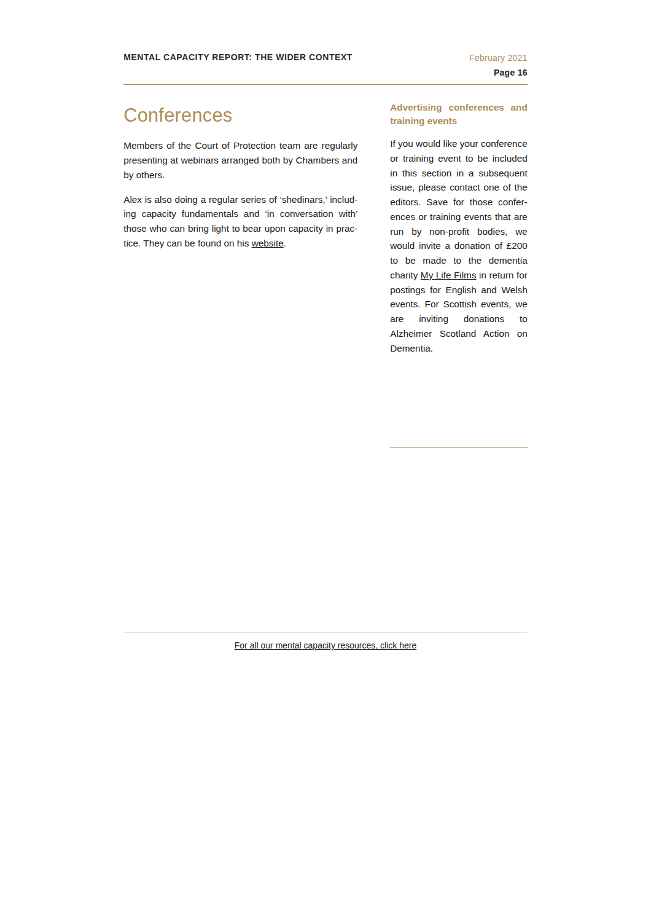Mental Capacity Report: The Wider Context
February 2021
Page 16
Conferences
Members of the Court of Protection team are regularly presenting at webinars arranged both by Chambers and by others.
Alex is also doing a regular series of ‘shedinars,’ including capacity fundamentals and ‘in conversation with’ those who can bring light to bear upon capacity in practice. They can be found on his website.
Advertising conferences and training events
If you would like your conference or training event to be included in this section in a subsequent issue, please contact one of the editors. Save for those conferences or training events that are run by non-profit bodies, we would invite a donation of £200 to be made to the dementia charity My Life Films in return for postings for English and Welsh events. For Scottish events, we are inviting donations to Alzheimer Scotland Action on Dementia.
For all our mental capacity resources, click here